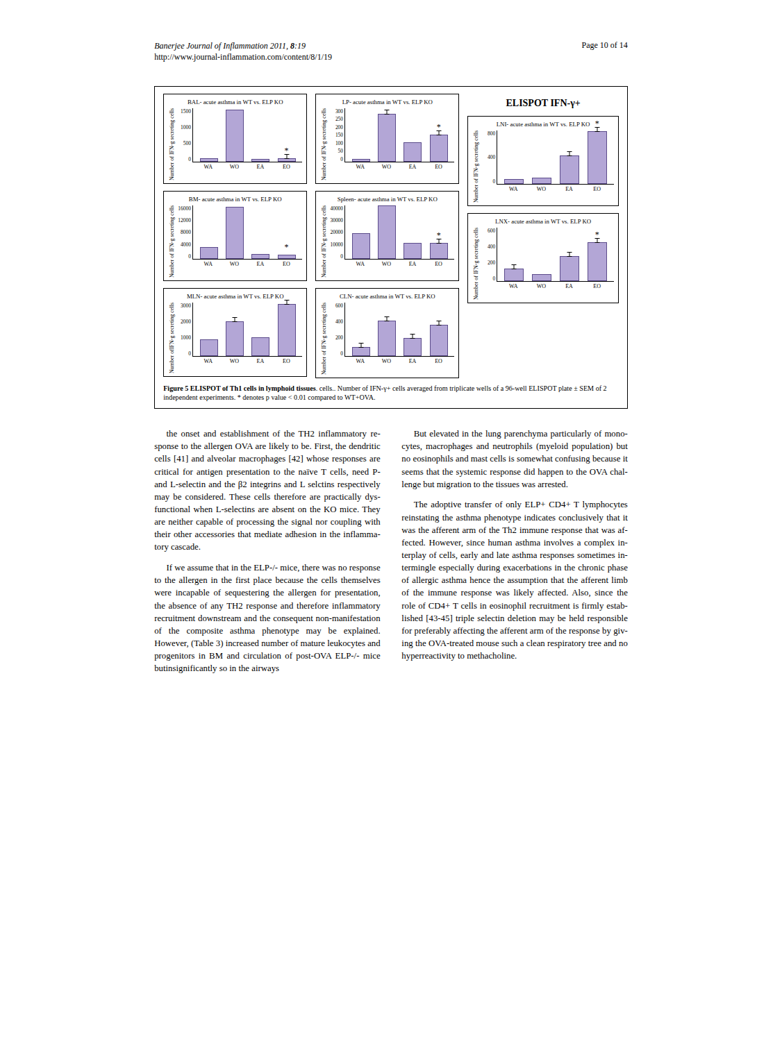Banerjee Journal of Inflammation 2011, 8:19
http://www.journal-inflammation.com/content/8/1/19
Page 10 of 14
BAL- acute asthma in WT vs. ELP KO
Number of IFN-g secreting cells
150010005000
*
WA WO EA EO
LP- acute asthma in WT vs. ELP KO
Number of IFN-g secreting cells
300250200150100500
*
WA WO EA EO
ELISPOT IFN-γ+
LNI- acute asthma in WT vs. ELP KO
Number of IFN-g secreting cells
8004000
*
WA WO EA EO
LNX- acute asthma in WT vs. ELP KO
Number of IFN-g secreting cells
6004002000
*
WA WO EA EO
BM- acute asthma in WT vs. ELP KO
Number of IFN-g secreting cells
1600012000800040000
*
WA WO EA EO
Spleen- acute asthma in WT vs. ELP KO
Number of IFN-g secreting cells
400003000020000100000
*
WA WO EA EO
MLN- acute asthma in WT vs. ELP KO
Number ofIFN-g secreting cells
3000200010000
WA WO EA EO
CLN- acute asthma in WT vs. ELP KO
Number of IFN-g secreting cells
6004002000
WA WO EA EO
Figure 5 ELISPOT of Th1 cells in lymphoid tissues. cells.. Number of IFN-γ+ cells averaged from triplicate wells of a 96-well ELISPOT plate ± SEM of 2 independent experiments. * denotes p value < 0.01 compared to WT+OVA.
the onset and establishment of the TH2 inflammatory response to the allergen OVA are likely to be. First, the dendritic cells [41] and alveolar macrophages [42] whose responses are critical for antigen presentation to the naïve T cells, need P- and L-selectin and the β2 integrins and L selctins respectively may be considered. These cells therefore are practically dysfunctional when L-selectins are absent on the KO mice. They are neither capable of processing the signal nor coupling with their other accessories that mediate adhesion in the inflammatory cascade.
If we assume that in the ELP-/- mice, there was no response to the allergen in the first place because the cells themselves were incapable of sequestering the allergen for presentation, the absence of any TH2 response and therefore inflammatory recruitment downstream and the consequent non-manifestation of the composite asthma phenotype may be explained. However, (Table 3) increased number of mature leukocytes and progenitors in BM and circulation of post-OVA ELP-/- mice butinsignificantly so in the airways
But elevated in the lung parenchyma particularly of monocytes, macrophages and neutrophils (myeloid population) but no eosinophils and mast cells is somewhat confusing because it seems that the systemic response did happen to the OVA challenge but migration to the tissues was arrested.
The adoptive transfer of only ELP+ CD4+ T lymphocytes reinstating the asthma phenotype indicates conclusively that it was the afferent arm of the Th2 immune response that was affected. However, since human asthma involves a complex interplay of cells, early and late asthma responses sometimes intermingle especially during exacerbations in the chronic phase of allergic asthma hence the assumption that the afferent limb of the immune response was likely affected. Also, since the role of CD4+ T cells in eosinophil recruitment is firmly established [43-45] triple selectin deletion may be held responsible for preferably affecting the afferent arm of the response by giving the OVA-treated mouse such a clean respiratory tree and no hyperreactivity to methacholine.